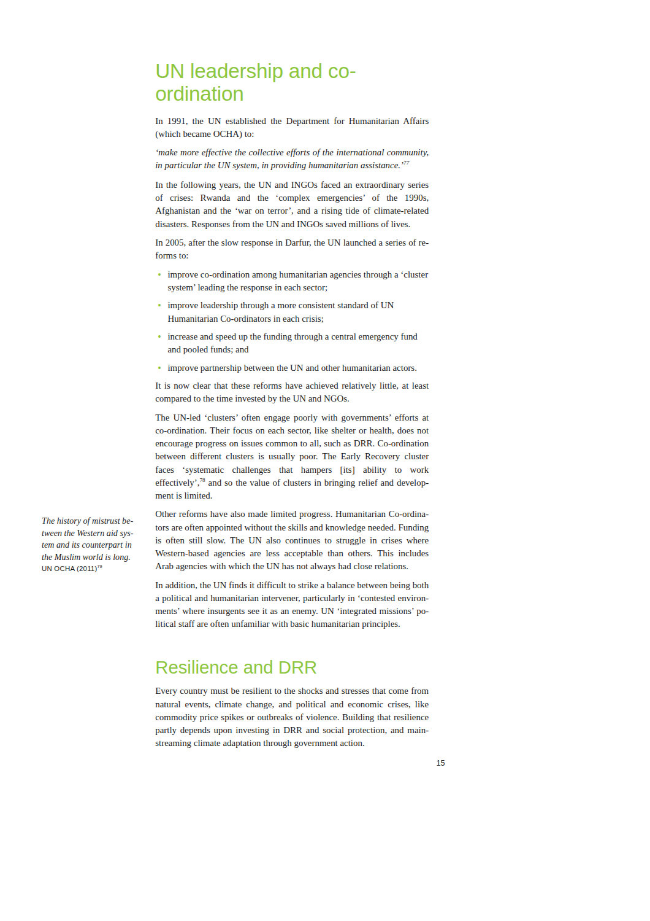The history of mistrust between the Western aid system and its counterpart in the Muslim world is long. UN OCHA (2011)79
UN leadership and co-ordination
In 1991, the UN established the Department for Humanitarian Affairs (which became OCHA) to:
‘make more effective the collective efforts of the international community, in particular the UN system, in providing humanitarian assistance.’77
In the following years, the UN and INGOs faced an extraordinary series of crises: Rwanda and the ‘complex emergencies’ of the 1990s, Afghanistan and the ‘war on terror’, and a rising tide of climate-related disasters. Responses from the UN and INGOs saved millions of lives.
In 2005, after the slow response in Darfur, the UN launched a series of reforms to:
improve co-ordination among humanitarian agencies through a ‘cluster system’ leading the response in each sector;
improve leadership through a more consistent standard of UN Humanitarian Co-ordinators in each crisis;
increase and speed up the funding through a central emergency fund and pooled funds; and
improve partnership between the UN and other humanitarian actors.
It is now clear that these reforms have achieved relatively little, at least compared to the time invested by the UN and NGOs.
The UN-led ‘clusters’ often engage poorly with governments’ efforts at co-ordination. Their focus on each sector, like shelter or health, does not encourage progress on issues common to all, such as DRR. Co-ordination between different clusters is usually poor. The Early Recovery cluster faces ‘systematic challenges that hampers [its] ability to work effectively’,78 and so the value of clusters in bringing relief and development is limited.
Other reforms have also made limited progress. Humanitarian Co-ordinators are often appointed without the skills and knowledge needed. Funding is often still slow. The UN also continues to struggle in crises where Western-based agencies are less acceptable than others. This includes Arab agencies with which the UN has not always had close relations.
In addition, the UN finds it difficult to strike a balance between being both a political and humanitarian intervener, particularly in ‘contested environments’ where insurgents see it as an enemy. UN ‘integrated missions’ political staff are often unfamiliar with basic humanitarian principles.
Resilience and DRR
Every country must be resilient to the shocks and stresses that come from natural events, climate change, and political and economic crises, like commodity price spikes or outbreaks of violence. Building that resilience partly depends upon investing in DRR and social protection, and mainstreaming climate adaptation through government action.
15